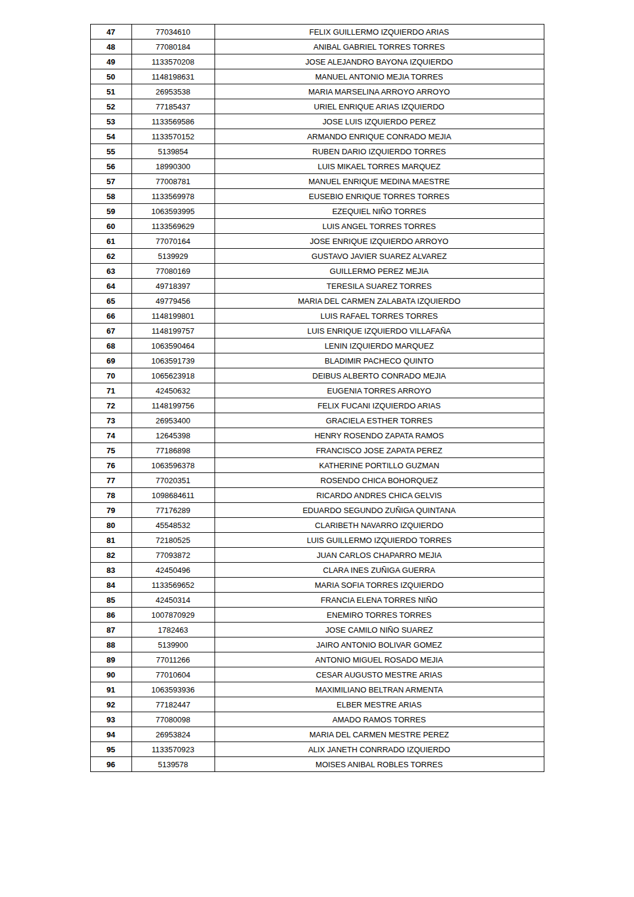| 47 | 77034610 | FELIX GUILLERMO IZQUIERDO ARIAS |
| 48 | 77080184 | ANIBAL GABRIEL TORRES TORRES |
| 49 | 1133570208 | JOSE ALEJANDRO BAYONA IZQUIERDO |
| 50 | 1148198631 | MANUEL ANTONIO MEJIA TORRES |
| 51 | 26953538 | MARIA MARSELINA ARROYO ARROYO |
| 52 | 77185437 | URIEL ENRIQUE ARIAS IZQUIERDO |
| 53 | 1133569586 | JOSE LUIS IZQUIERDO PEREZ |
| 54 | 1133570152 | ARMANDO ENRIQUE CONRADO MEJIA |
| 55 | 5139854 | RUBEN DARIO IZQUIERDO TORRES |
| 56 | 18990300 | LUIS MIKAEL TORRES MARQUEZ |
| 57 | 77008781 | MANUEL ENRIQUE MEDINA MAESTRE |
| 58 | 1133569978 | EUSEBIO ENRIQUE TORRES TORRES |
| 59 | 1063593995 | EZEQUIEL NIÑO TORRES |
| 60 | 1133569629 | LUIS ANGEL TORRES TORRES |
| 61 | 77070164 | JOSE ENRIQUE IZQUIERDO ARROYO |
| 62 | 5139929 | GUSTAVO JAVIER SUAREZ ALVAREZ |
| 63 | 77080169 | GUILLERMO PEREZ MEJIA |
| 64 | 49718397 | TERESILA SUAREZ TORRES |
| 65 | 49779456 | MARIA DEL CARMEN ZALABATA IZQUIERDO |
| 66 | 1148199801 | LUIS RAFAEL TORRES TORRES |
| 67 | 1148199757 | LUIS ENRIQUE IZQUIERDO VILLAFAÑA |
| 68 | 1063590464 | LENIN IZQUIERDO MARQUEZ |
| 69 | 1063591739 | BLADIMIR PACHECO QUINTO |
| 70 | 1065623918 | DEIBUS ALBERTO CONRADO MEJIA |
| 71 | 42450632 | EUGENIA TORRES ARROYO |
| 72 | 1148199756 | FELIX FUCANI IZQUIERDO ARIAS |
| 73 | 26953400 | GRACIELA ESTHER TORRES |
| 74 | 12645398 | HENRY ROSENDO ZAPATA RAMOS |
| 75 | 77186898 | FRANCISCO JOSE ZAPATA PEREZ |
| 76 | 1063596378 | KATHERINE PORTILLO GUZMAN |
| 77 | 77020351 | ROSENDO CHICA BOHORQUEZ |
| 78 | 1098684611 | RICARDO ANDRES CHICA GELVIS |
| 79 | 77176289 | EDUARDO SEGUNDO ZUÑIGA QUINTANA |
| 80 | 45548532 | CLARIBETH NAVARRO IZQUIERDO |
| 81 | 72180525 | LUIS GUILLERMO IZQUIERDO TORRES |
| 82 | 77093872 | JUAN CARLOS CHAPARRO MEJIA |
| 83 | 42450496 | CLARA INES ZUÑIGA GUERRA |
| 84 | 1133569652 | MARIA SOFIA TORRES IZQUIERDO |
| 85 | 42450314 | FRANCIA ELENA TORRES NIÑO |
| 86 | 1007870929 | ENEMIRO TORRES TORRES |
| 87 | 1782463 | JOSE CAMILO NIÑO SUAREZ |
| 88 | 5139900 | JAIRO ANTONIO BOLIVAR GOMEZ |
| 89 | 77011266 | ANTONIO MIGUEL ROSADO MEJIA |
| 90 | 77010604 | CESAR AUGUSTO MESTRE ARIAS |
| 91 | 1063593936 | MAXIMILIANO BELTRAN ARMENTA |
| 92 | 77182447 | ELBER MESTRE ARIAS |
| 93 | 77080098 | AMADO RAMOS TORRES |
| 94 | 26953824 | MARIA DEL CARMEN MESTRE PEREZ |
| 95 | 1133570923 | ALIX JANETH CONRRADO IZQUIERDO |
| 96 | 5139578 | MOISES ANIBAL ROBLES TORRES |